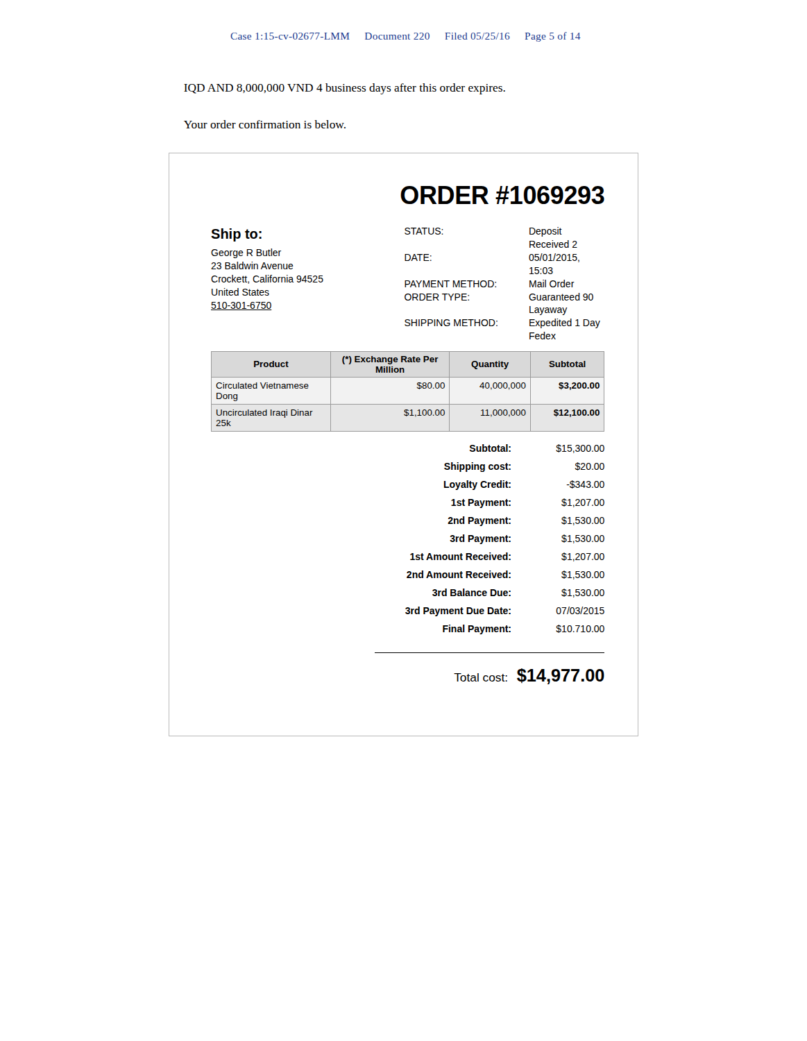Case 1:15-cv-02677-LMM Document 220 Filed 05/25/16 Page 5 of 14
IQD AND 8,000,000 VND 4 business days after this order expires.
Your order confirmation is below.
ORDER #1069293
Ship to: George R Butler
23 Baldwin Avenue
Crockett, California 94525
United States
510-301-6750
STATUS:
Deposit Received 2
DATE:
05/01/2015, 15:03
PAYMENT METHOD:
Mail Order
ORDER TYPE:
Guaranteed 90 Layaway
SHIPPING METHOD:
Expedited 1 Day Fedex
| Product | (*) Exchange Rate Per Million | Quantity | Subtotal |
| --- | --- | --- | --- |
| Circulated Vietnamese Dong | $80.00 | 40,000,000 | $3,200.00 |
| Uncirculated Iraqi Dinar 25k | $1,100.00 | 11,000,000 | $12,100.00 |
| Subtotal: | $15,300.00 |
| Shipping cost: | $20.00 |
| Loyalty Credit: | -$343.00 |
| 1st Payment: | $1,207.00 |
| 2nd Payment: | $1,530.00 |
| 3rd Payment: | $1,530.00 |
| 1st Amount Received: | $1,207.00 |
| 2nd Amount Received: | $1,530.00 |
| 3rd Balance Due: | $1,530.00 |
| 3rd Payment Due Date: | 07/03/2015 |
| Final Payment: | $10.710.00 |
Total cost: $14,977.00